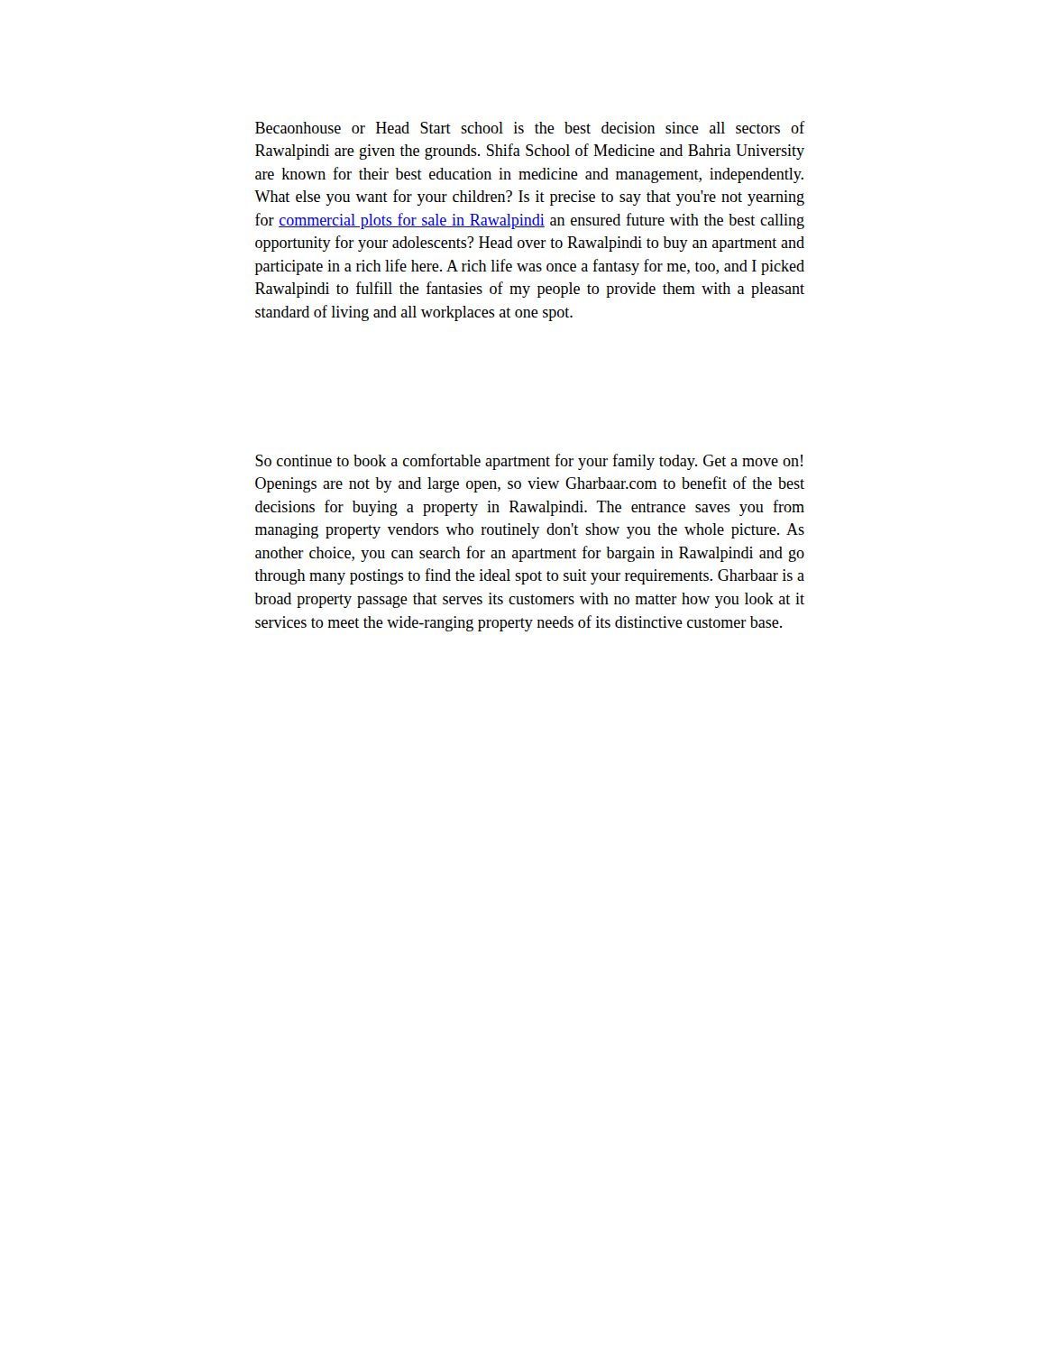Becaonhouse or Head Start school is the best decision since all sectors of Rawalpindi are given the grounds. Shifa School of Medicine and Bahria University are known for their best education in medicine and management, independently. What else you want for your children? Is it precise to say that you're not yearning for commercial plots for sale in Rawalpindi an ensured future with the best calling opportunity for your adolescents? Head over to Rawalpindi to buy an apartment and participate in a rich life here. A rich life was once a fantasy for me, too, and I picked Rawalpindi to fulfill the fantasies of my people to provide them with a pleasant standard of living and all workplaces at one spot.
So continue to book a comfortable apartment for your family today. Get a move on! Openings are not by and large open, so view Gharbaar.com to benefit of the best decisions for buying a property in Rawalpindi. The entrance saves you from managing property vendors who routinely don't show you the whole picture. As another choice, you can search for an apartment for bargain in Rawalpindi and go through many postings to find the ideal spot to suit your requirements. Gharbaar is a broad property passage that serves its customers with no matter how you look at it services to meet the wide-ranging property needs of its distinctive customer base.